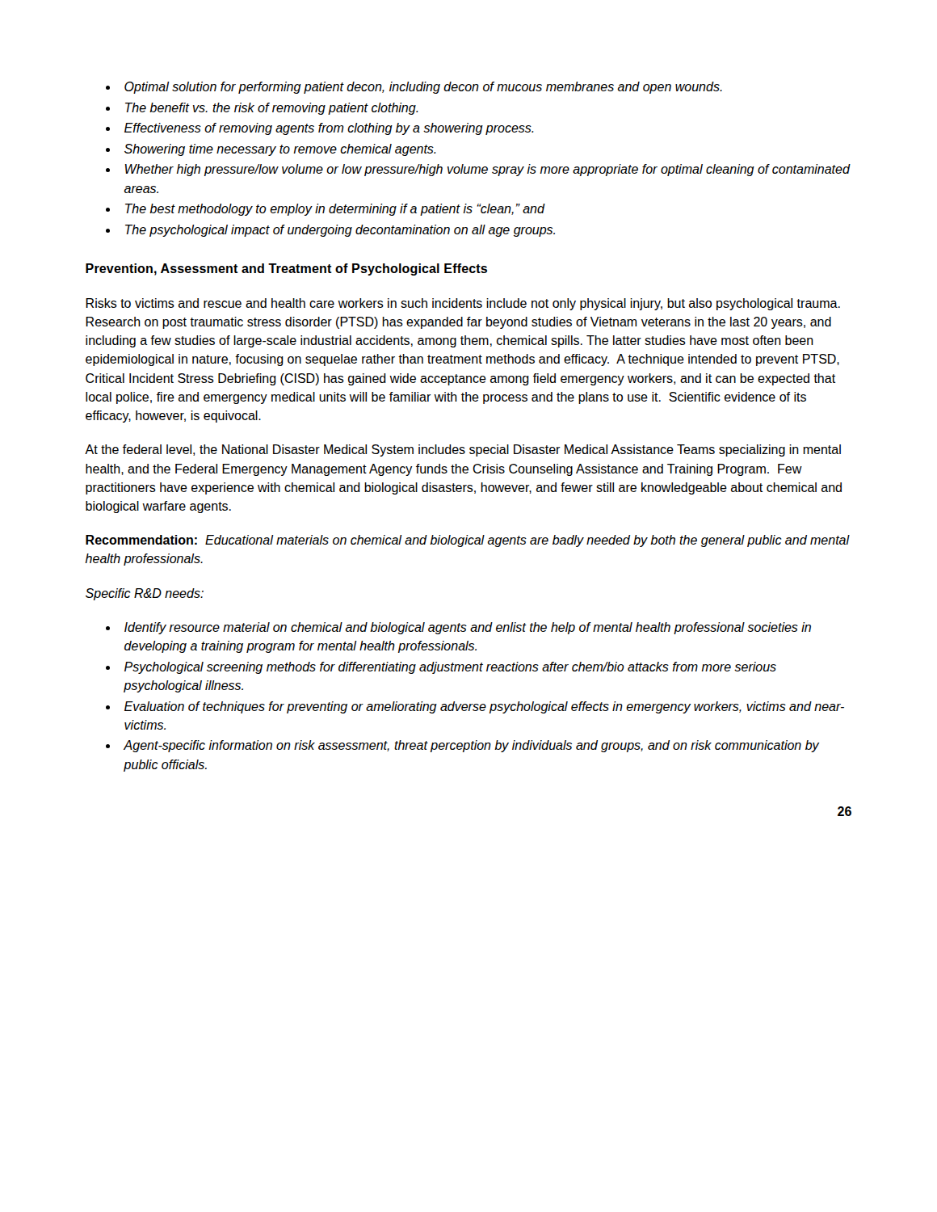Optimal solution for performing patient decon, including decon of mucous membranes and open wounds.
The benefit vs. the risk of removing patient clothing.
Effectiveness of removing agents from clothing by a showering process.
Showering time necessary to remove chemical agents.
Whether high pressure/low volume or low pressure/high volume spray is more appropriate for optimal cleaning of contaminated areas.
The best methodology to employ in determining if a patient is “clean,” and
The psychological impact of undergoing decontamination on all age groups.
Prevention, Assessment and Treatment of Psychological Effects
Risks to victims and rescue and health care workers in such incidents include not only physical injury, but also psychological trauma. Research on post traumatic stress disorder (PTSD) has expanded far beyond studies of Vietnam veterans in the last 20 years, and including a few studies of large-scale industrial accidents, among them, chemical spills. The latter studies have most often been epidemiological in nature, focusing on sequelae rather than treatment methods and efficacy. A technique intended to prevent PTSD, Critical Incident Stress Debriefing (CISD) has gained wide acceptance among field emergency workers, and it can be expected that local police, fire and emergency medical units will be familiar with the process and the plans to use it. Scientific evidence of its efficacy, however, is equivocal.
At the federal level, the National Disaster Medical System includes special Disaster Medical Assistance Teams specializing in mental health, and the Federal Emergency Management Agency funds the Crisis Counseling Assistance and Training Program. Few practitioners have experience with chemical and biological disasters, however, and fewer still are knowledgeable about chemical and biological warfare agents.
Recommendation: Educational materials on chemical and biological agents are badly needed by both the general public and mental health professionals.
Specific R&D needs:
Identify resource material on chemical and biological agents and enlist the help of mental health professional societies in developing a training program for mental health professionals.
Psychological screening methods for differentiating adjustment reactions after chem/bio attacks from more serious psychological illness.
Evaluation of techniques for preventing or ameliorating adverse psychological effects in emergency workers, victims and near-victims.
Agent-specific information on risk assessment, threat perception by individuals and groups, and on risk communication by public officials.
26